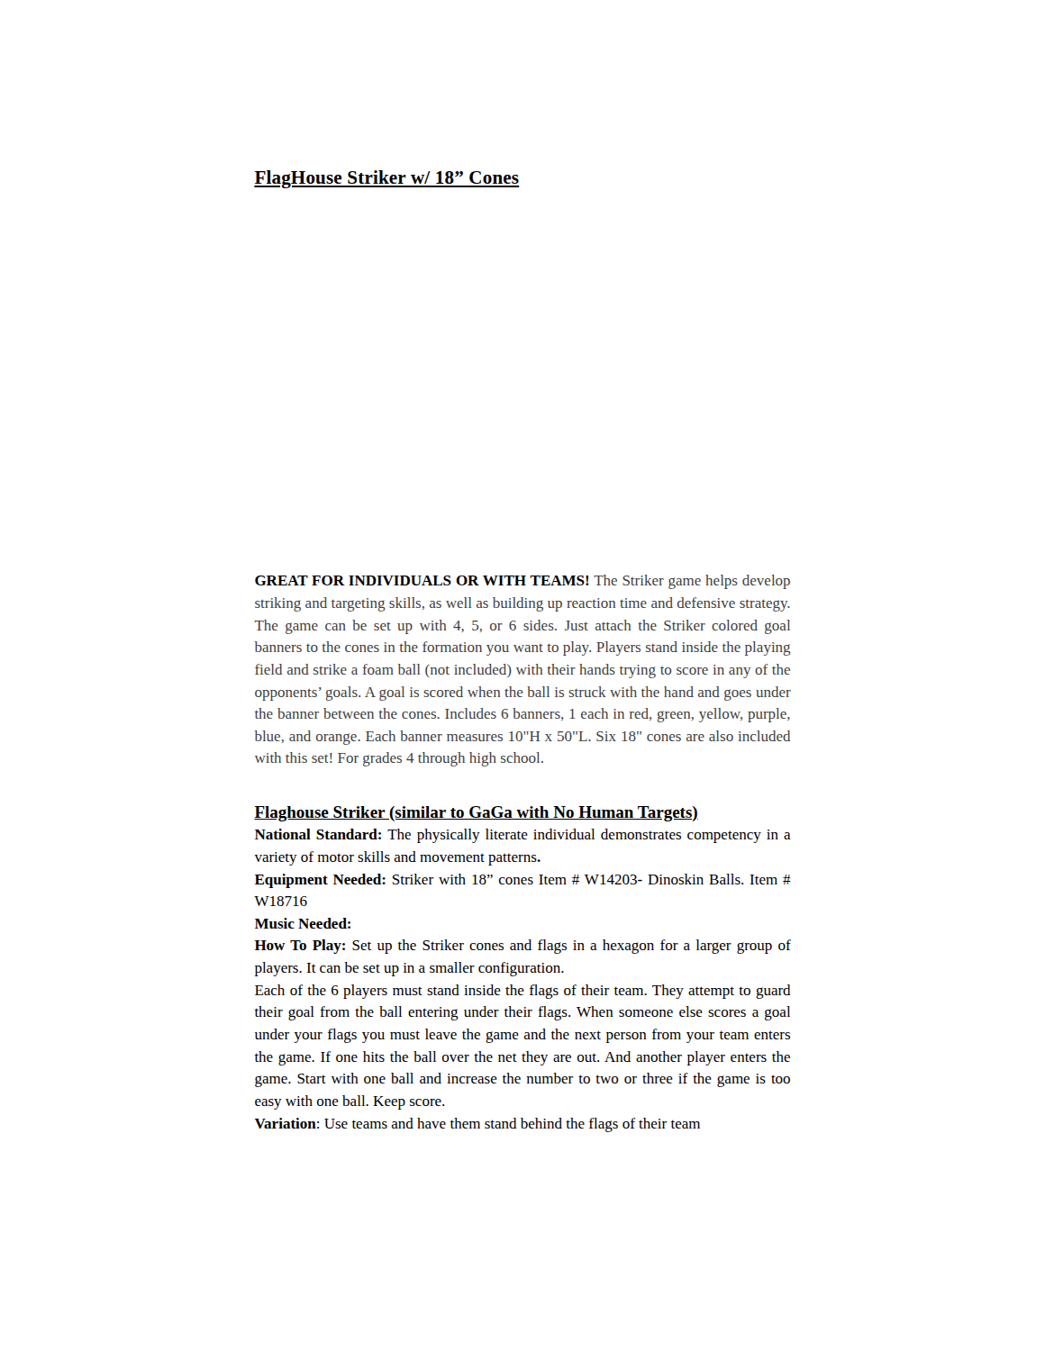FlagHouse Striker w/ 18” Cones
GREAT FOR INDIVIDUALS OR WITH TEAMS! The Striker game helps develop striking and targeting skills, as well as building up reaction time and defensive strategy. The game can be set up with 4, 5, or 6 sides. Just attach the Striker colored goal banners to the cones in the formation you want to play. Players stand inside the playing field and strike a foam ball (not included) with their hands trying to score in any of the opponents’ goals. A goal is scored when the ball is struck with the hand and goes under the banner between the cones. Includes 6 banners, 1 each in red, green, yellow, purple, blue, and orange. Each banner measures 10"H x 50"L. Six 18" cones are also included with this set! For grades 4 through high school.
Flaghouse Striker (similar to GaGa with No Human Targets)
National Standard: The physically literate individual demonstrates competency in a variety of motor skills and movement patterns.
Equipment Needed: Striker with 18” cones Item # W14203- Dinoskin Balls. Item # W18716
Music Needed:
How To Play: Set up the Striker cones and flags in a hexagon for a larger group of players. It can be set up in a smaller configuration.
Each of the 6 players must stand inside the flags of their team. They attempt to guard their goal from the ball entering under their flags. When someone else scores a goal under your flags you must leave the game and the next person from your team enters the game. If one hits the ball over the net they are out. And another player enters the game. Start with one ball and increase the number to two or three if the game is too easy with one ball. Keep score.
Variation: Use teams and have them stand behind the flags of their team